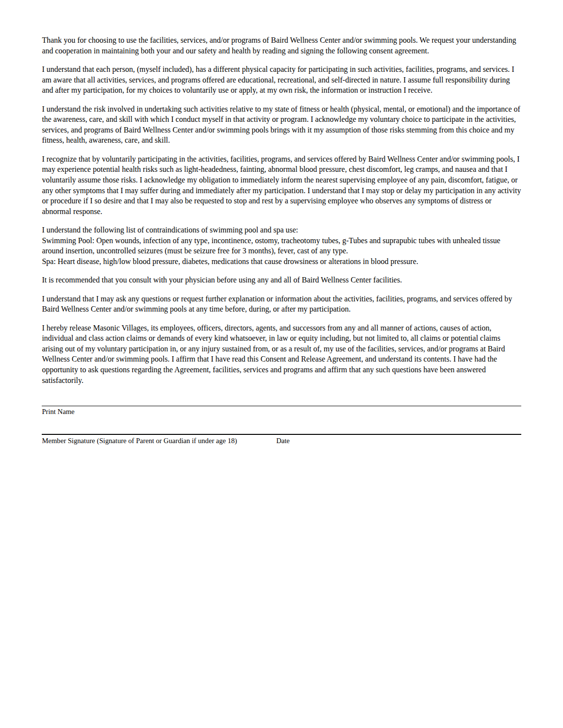Thank you for choosing to use the facilities, services, and/or programs of Baird Wellness Center and/or swimming pools. We request your understanding and cooperation in maintaining both your and our safety and health by reading and signing the following consent agreement.
I understand that each person, (myself included), has a different physical capacity for participating in such activities, facilities, programs, and services. I am aware that all activities, services, and programs offered are educational, recreational, and self-directed in nature. I assume full responsibility during and after my participation, for my choices to voluntarily use or apply, at my own risk, the information or instruction I receive.
I understand the risk involved in undertaking such activities relative to my state of fitness or health (physical, mental, or emotional) and the importance of the awareness, care, and skill with which I conduct myself in that activity or program. I acknowledge my voluntary choice to participate in the activities, services, and programs of Baird Wellness Center and/or swimming pools brings with it my assumption of those risks stemming from this choice and my fitness, health, awareness, care, and skill.
I recognize that by voluntarily participating in the activities, facilities, programs, and services offered by Baird Wellness Center and/or swimming pools, I may experience potential health risks such as light-headedness, fainting, abnormal blood pressure, chest discomfort, leg cramps, and nausea and that I voluntarily assume those risks. I acknowledge my obligation to immediately inform the nearest supervising employee of any pain, discomfort, fatigue, or any other symptoms that I may suffer during and immediately after my participation. I understand that I may stop or delay my participation in any activity or procedure if I so desire and that I may also be requested to stop and rest by a supervising employee who observes any symptoms of distress or abnormal response.
I understand the following list of contraindications of swimming pool and spa use:
Swimming Pool: Open wounds, infection of any type, incontinence, ostomy, tracheotomy tubes, g-Tubes and suprapubic tubes with unhealed tissue around insertion, uncontrolled seizures (must be seizure free for 3 months), fever, cast of any type.
Spa: Heart disease, high/low blood pressure, diabetes, medications that cause drowsiness or alterations in blood pressure.
It is recommended that you consult with your physician before using any and all of Baird Wellness Center facilities.
I understand that I may ask any questions or request further explanation or information about the activities, facilities, programs, and services offered by Baird Wellness Center and/or swimming pools at any time before, during, or after my participation.
I hereby release Masonic Villages, its employees, officers, directors, agents, and successors from any and all manner of actions, causes of action, individual and class action claims or demands of every kind whatsoever, in law or equity including, but not limited to, all claims or potential claims arising out of my voluntary participation in, or any injury sustained from, or as a result of, my use of the facilities, services, and/or programs at Baird Wellness Center and/or swimming pools. I affirm that I have read this Consent and Release Agreement, and understand its contents. I have had the opportunity to ask questions regarding the Agreement, facilities, services and programs and affirm that any such questions have been answered satisfactorily.
Print Name
Member Signature (Signature of Parent or Guardian if under age 18)Date